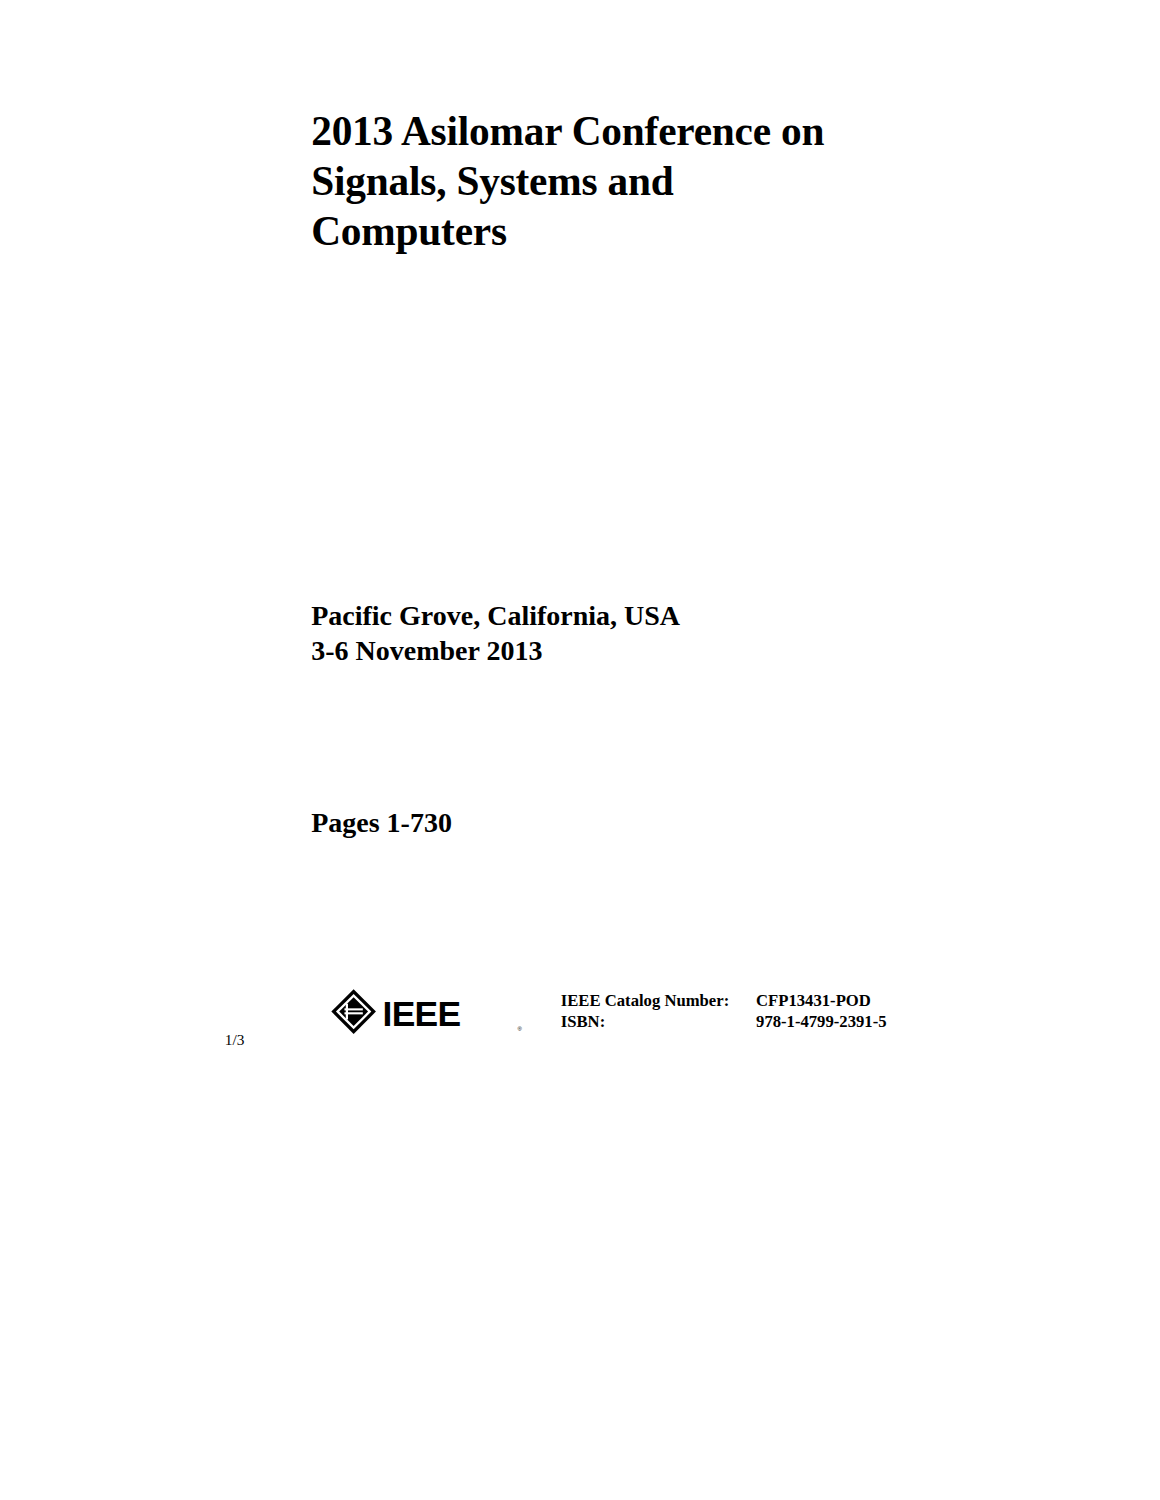2013 Asilomar Conference on
Signals, Systems and Computers
Pacific Grove, California, USA
3-6 November 2013
Pages 1-730
IEEE ®
| IEEE Catalog Number: | CFP13431-POD |
| ISBN: | 978-1-4799-2391-5 |
1/3